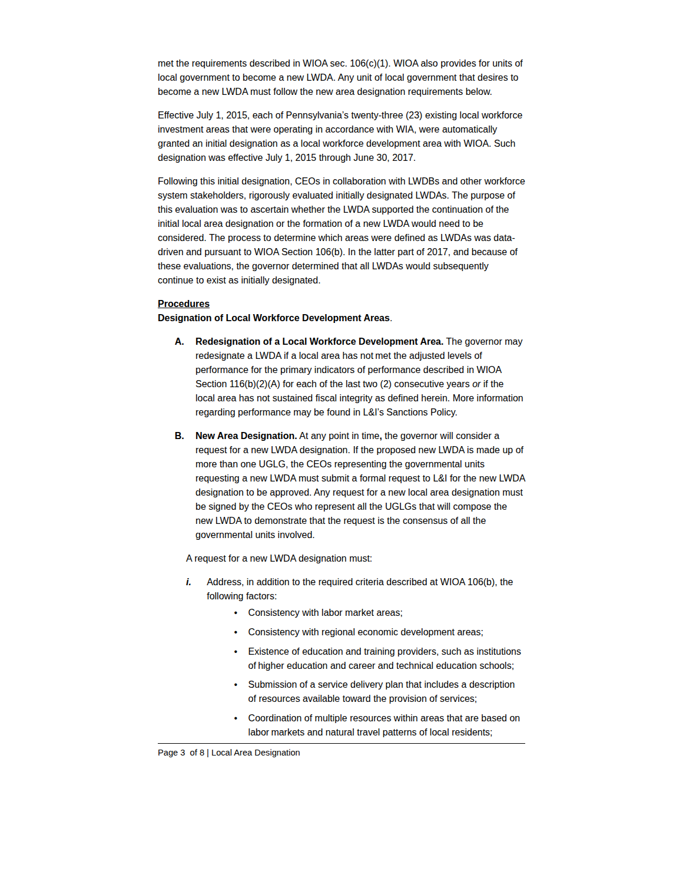met the requirements described in WIOA sec. 106(c)(1). WIOA also provides for units of local government to become a new LWDA. Any unit of local government that desires to become a new LWDA must follow the new area designation requirements below.
Effective July 1, 2015, each of Pennsylvania’s twenty-three (23) existing local workforce investment areas that were operating in accordance with WIA, were automatically granted an initial designation as a local workforce development area with WIOA. Such designation was effective July 1, 2015 through June 30, 2017.
Following this initial designation, CEOs in collaboration with LWDBs and other workforce system stakeholders, rigorously evaluated initially designated LWDAs. The purpose of this evaluation was to ascertain whether the LWDA supported the continuation of the initial local area designation or the formation of a new LWDA would need to be considered. The process to determine which areas were defined as LWDAs was data-driven and pursuant to WIOA Section 106(b). In the latter part of 2017, and because of these evaluations, the governor determined that all LWDAs would subsequently continue to exist as initially designated.
Procedures
Designation of Local Workforce Development Areas.
A.
Redesignation of a Local Workforce Development Area. The governor may redesignate a LWDA if a local area has not met the adjusted levels of performance for the primary indicators of performance described in WIOA Section 116(b)(2)(A) for each of the last two (2) consecutive years or if the local area has not sustained fiscal integrity as defined herein. More information regarding performance may be found in L&I’s Sanctions Policy.
B.
New Area Designation. At any point in time, the governor will consider a request for a new LWDA designation. If the proposed new LWDA is made up of more than one UGLG, the CEOs representing the governmental units requesting a new LWDA must submit a formal request to L&I for the new LWDA designation to be approved. Any request for a new local area designation must be signed by the CEOs who represent all the UGLGs that will compose the new LWDA to demonstrate that the request is the consensus of all the governmental units involved.
A request for a new LWDA designation must:
i.
Address, in addition to the required criteria described at WIOA 106(b), the following factors:
Consistency with labor market areas;
Consistency with regional economic development areas;
Existence of education and training providers, such as institutions of higher education and career and technical education schools;
Submission of a service delivery plan that includes a description of resources available toward the provision of services;
Coordination of multiple resources within areas that are based on labor markets and natural travel patterns of local residents;
Page 3 of 8 | Local Area Designation